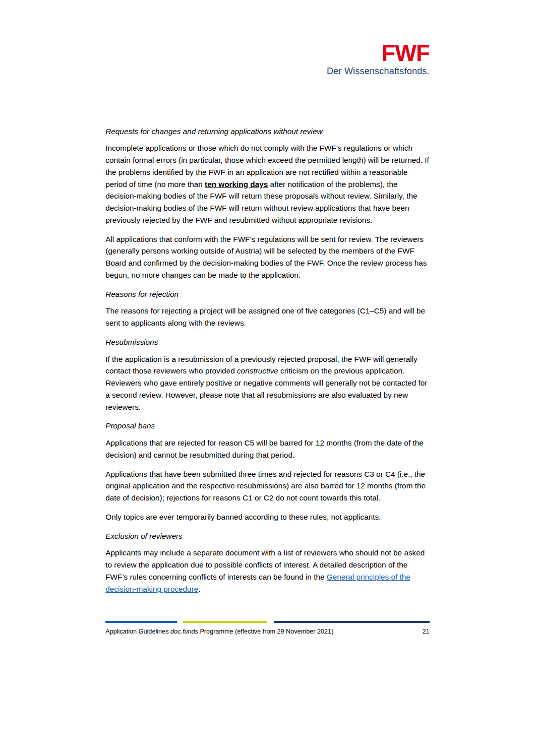FWF
Der Wissenschaftsfonds.
Requests for changes and returning applications without review
Incomplete applications or those which do not comply with the FWF’s regulations or which contain formal errors (in particular, those which exceed the permitted length) will be returned. If the problems identified by the FWF in an application are not rectified within a reasonable period of time (no more than ten working days after notification of the problems), the decision-making bodies of the FWF will return these proposals without review. Similarly, the decision-making bodies of the FWF will return without review applications that have been previously rejected by the FWF and resubmitted without appropriate revisions.
All applications that conform with the FWF’s regulations will be sent for review. The reviewers (generally persons working outside of Austria) will be selected by the members of the FWF Board and confirmed by the decision-making bodies of the FWF. Once the review process has begun, no more changes can be made to the application.
Reasons for rejection
The reasons for rejecting a project will be assigned one of five categories (C1–C5) and will be sent to applicants along with the reviews.
Resubmissions
If the application is a resubmission of a previously rejected proposal, the FWF will generally contact those reviewers who provided constructive criticism on the previous application. Reviewers who gave entirely positive or negative comments will generally not be contacted for a second review. However, please note that all resubmissions are also evaluated by new reviewers.
Proposal bans
Applications that are rejected for reason C5 will be barred for 12 months (from the date of the decision) and cannot be resubmitted during that period.
Applications that have been submitted three times and rejected for reasons C3 or C4 (i.e., the original application and the respective resubmissions) are also barred for 12 months (from the date of decision); rejections for reasons C1 or C2 do not count towards this total.
Only topics are ever temporarily banned according to these rules, not applicants.
Exclusion of reviewers
Applicants may include a separate document with a list of reviewers who should not be asked to review the application due to possible conflicts of interest. A detailed description of the FWF’s rules concerning conflicts of interests can be found in the General principles of the decision-making procedure.
Application Guidelines doc.funds Programme (effective from 29 November 2021)
21